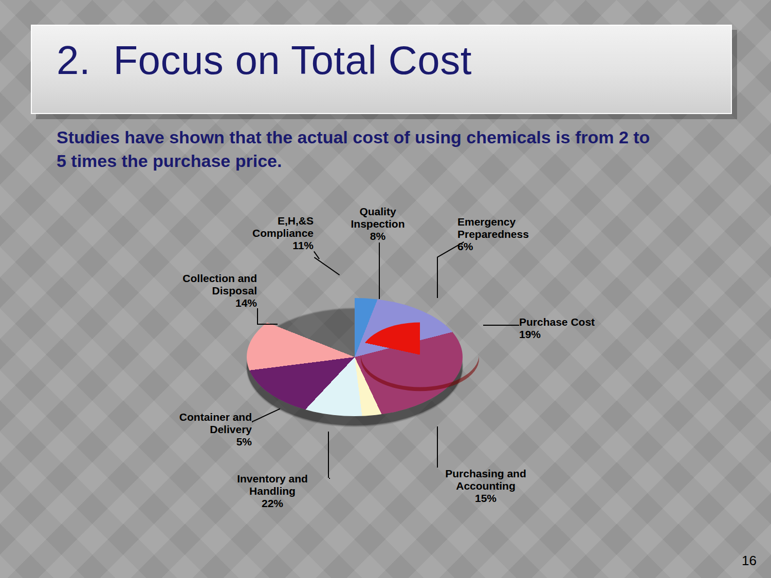2. Focus on Total Cost
Studies have shown that the actual cost of using chemicals is from 2 to 5 times the purchase price.
Quality
Inspection
8%
E,H,&S
Compliance
11%
Emergency
Preparedness
6%
Purchase Cost
19%
Collection and
Disposal
14%
Container and
Delivery
5%
Inventory and
Handling
22%
Purchasing and
Accounting
15%
16